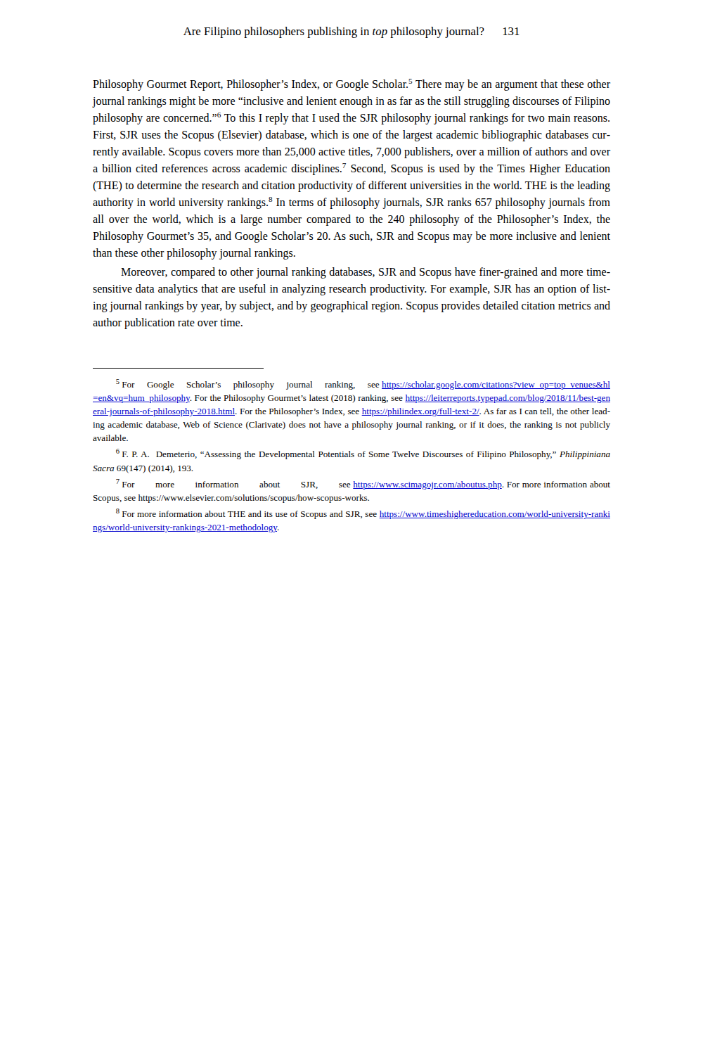Are Filipino philosophers publishing in top philosophy journal?131
Philosophy Gourmet Report, Philosopher’s Index, or Google Scholar.5 There may be an argument that these other journal rankings might be more “inclusive and lenient enough in as far as the still struggling discourses of Filipino philosophy are concerned.”6 To this I reply that I used the SJR philosophy journal rankings for two main reasons. First, SJR uses the Scopus (Elsevier) database, which is one of the largest academic bibliographic databases currently available. Scopus covers more than 25,000 active titles, 7,000 publishers, over a million of authors and over a billion cited references across academic disciplines.7 Second, Scopus is used by the Times Higher Education (THE) to determine the research and citation productivity of different universities in the world. THE is the leading authority in world university rankings.8 In terms of philosophy journals, SJR ranks 657 philosophy journals from all over the world, which is a large number compared to the 240 philosophy of the Philosopher’s Index, the Philosophy Gourmet’s 35, and Google Scholar’s 20. As such, SJR and Scopus may be more inclusive and lenient than these other philosophy journal rankings.
Moreover, compared to other journal ranking databases, SJR and Scopus have finer-grained and more time-sensitive data analytics that are useful in analyzing research productivity. For example, SJR has an option of listing journal rankings by year, by subject, and by geographical region. Scopus provides detailed citation metrics and author publication rate over time.
5 For Google Scholar’s philosophy journal ranking, see https://scholar.google.com/citations?view_op=top_venues&hl=en&vq=hum_philosophy. For the Philosophy Gourmet’s latest (2018) ranking, see https://leiterreports.typepad.com/blog/2018/11/best-general-journals-of-philosophy-2018.html. For the Philosopher’s Index, see https://philindex.org/full-text-2/. As far as I can tell, the other leading academic database, Web of Science (Clarivate) does not have a philosophy journal ranking, or if it does, the ranking is not publicly available.
6 F. P. A. Demeterio, “Assessing the Developmental Potentials of Some Twelve Discourses of Filipino Philosophy,” Philippiniana Sacra 69(147) (2014), 193.
7 For more information about SJR, see https://www.scimagojr.com/aboutus.php. For more information about Scopus, see https://www.elsevier.com/solutions/scopus/how-scopus-works.
8 For more information about THE and its use of Scopus and SJR, see https://www.timeshighereducation.com/world-university-rankings/world-university-rankings-2021-methodology.